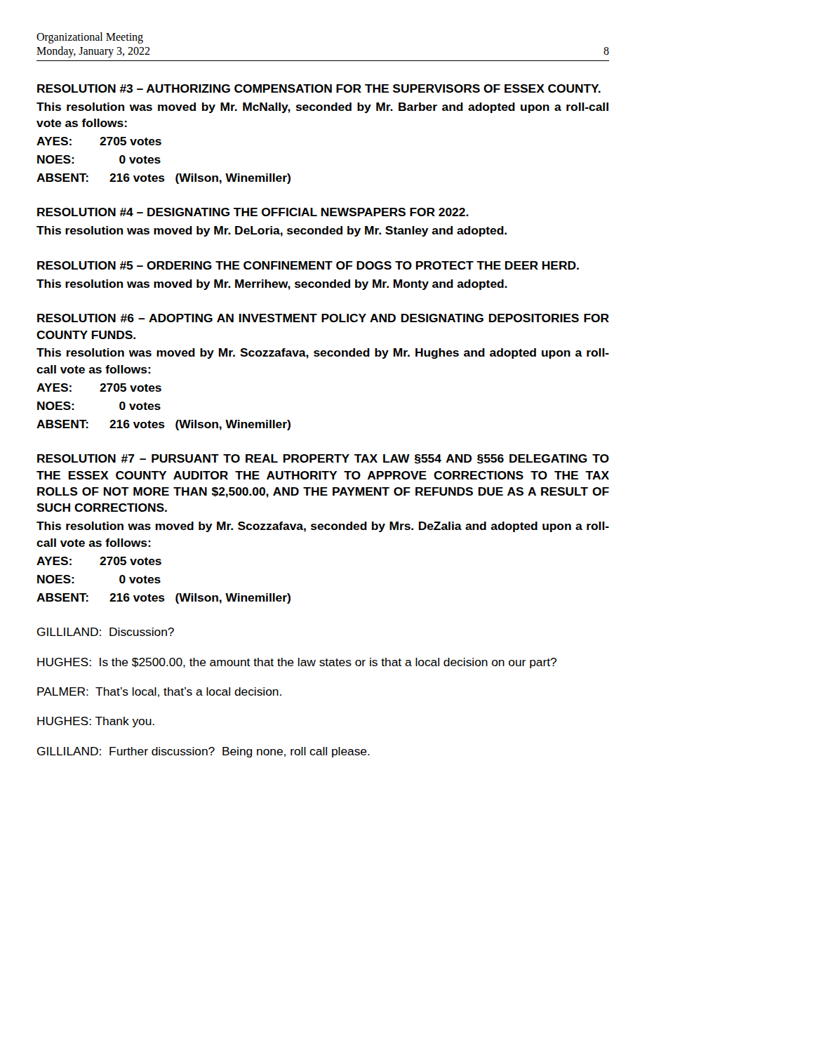Organizational Meeting
Monday, January 3, 2022 8
RESOLUTION #3 – AUTHORIZING COMPENSATION FOR THE SUPERVISORS OF ESSEX COUNTY.
This resolution was moved by Mr. McNally, seconded by Mr. Barber and adopted upon a roll-call vote as follows:
AYES: 2705 votes
NOES: 0 votes
ABSENT: 216 votes (Wilson, Winemiller)
RESOLUTION #4 – DESIGNATING THE OFFICIAL NEWSPAPERS FOR 2022.
This resolution was moved by Mr. DeLoria, seconded by Mr. Stanley and adopted.
RESOLUTION #5 – ORDERING THE CONFINEMENT OF DOGS TO PROTECT THE DEER HERD.
This resolution was moved by Mr. Merrihew, seconded by Mr. Monty and adopted.
RESOLUTION #6 – ADOPTING AN INVESTMENT POLICY AND DESIGNATING DEPOSITORIES FOR COUNTY FUNDS.
This resolution was moved by Mr. Scozzafava, seconded by Mr. Hughes and adopted upon a roll-call vote as follows:
AYES: 2705 votes
NOES: 0 votes
ABSENT: 216 votes (Wilson, Winemiller)
RESOLUTION #7 – PURSUANT TO REAL PROPERTY TAX LAW §554 AND §556 DELEGATING TO THE ESSEX COUNTY AUDITOR THE AUTHORITY TO APPROVE CORRECTIONS TO THE TAX ROLLS OF NOT MORE THAN $2,500.00, AND THE PAYMENT OF REFUNDS DUE AS A RESULT OF SUCH CORRECTIONS.
This resolution was moved by Mr. Scozzafava, seconded by Mrs. DeZalia and adopted upon a roll-call vote as follows:
AYES: 2705 votes
NOES: 0 votes
ABSENT: 216 votes (Wilson, Winemiller)
GILLILAND: Discussion?
HUGHES: Is the $2500.00, the amount that the law states or is that a local decision on our part?
PALMER: That’s local, that’s a local decision.
HUGHES: Thank you.
GILLILAND: Further discussion? Being none, roll call please.